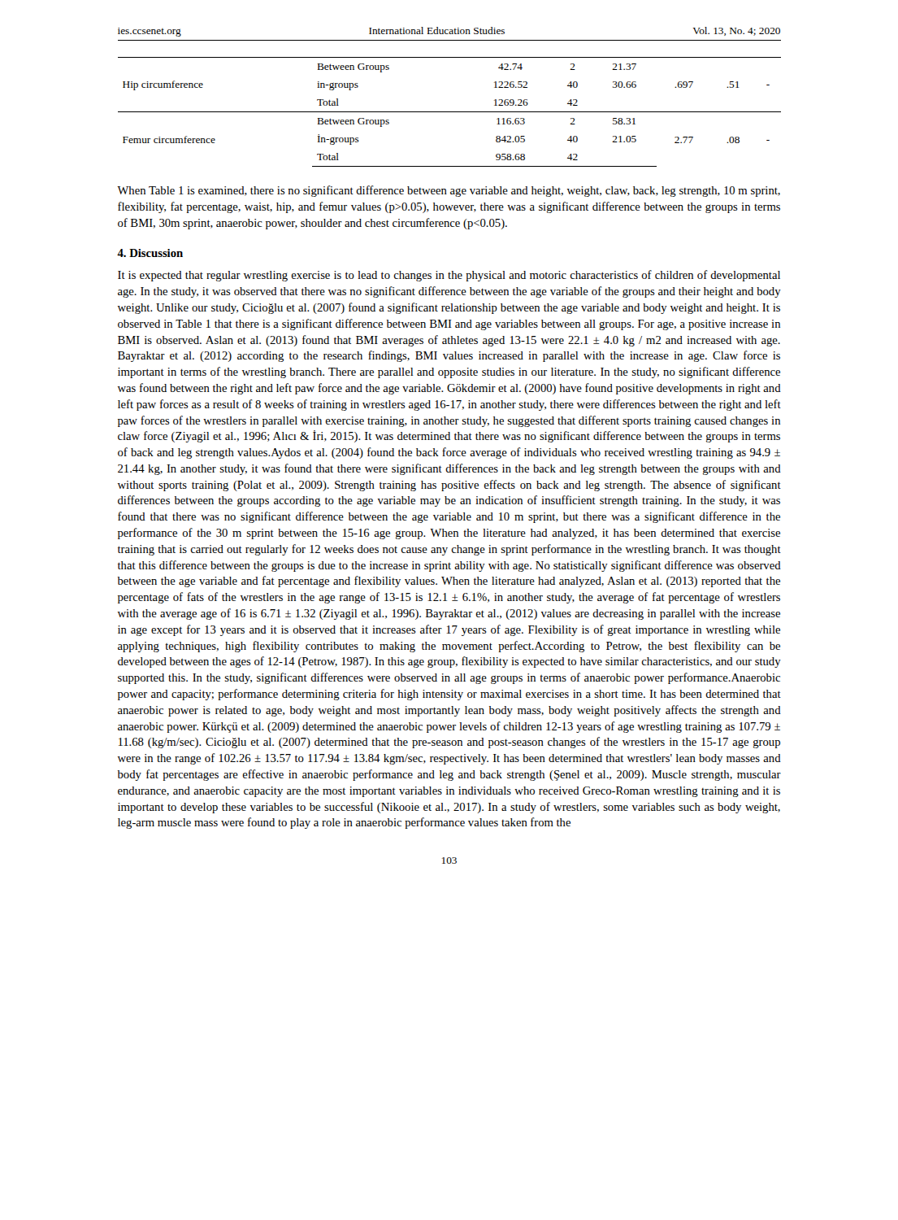ies.ccsenet.org International Education Studies Vol. 13, No. 4; 2020
| Hip circumference | Between Groups | 42.74 | 2 | 21.37 | .697 | .51 | - |
| in-groups | 1226.52 | 40 | 30.66 |
| Total | 1269.26 | 42 | |
| Femur circumference | Between Groups | 116.63 | 2 | 58.31 | 2.77 | .08 | - |
| İn-groups | 842.05 | 40 | 21.05 |
| Total | 958.68 | 42 | |
When Table 1 is examined, there is no significant difference between age variable and height, weight, claw, back, leg strength, 10 m sprint, flexibility, fat percentage, waist, hip, and femur values (p>0.05), however, there was a significant difference between the groups in terms of BMI, 30m sprint, anaerobic power, shoulder and chest circumference (p<0.05).
4. Discussion
It is expected that regular wrestling exercise is to lead to changes in the physical and motoric characteristics of children of developmental age. In the study, it was observed that there was no significant difference between the age variable of the groups and their height and body weight. Unlike our study, Cicioğlu et al. (2007) found a significant relationship between the age variable and body weight and height. It is observed in Table 1 that there is a significant difference between BMI and age variables between all groups. For age, a positive increase in BMI is observed. Aslan et al. (2013) found that BMI averages of athletes aged 13-15 were 22.1 ± 4.0 kg / m2 and increased with age. Bayraktar et al. (2012) according to the research findings, BMI values increased in parallel with the increase in age. Claw force is important in terms of the wrestling branch. There are parallel and opposite studies in our literature. In the study, no significant difference was found between the right and left paw force and the age variable. Gökdemir et al. (2000) have found positive developments in right and left paw forces as a result of 8 weeks of training in wrestlers aged 16-17, in another study, there were differences between the right and left paw forces of the wrestlers in parallel with exercise training, in another study, he suggested that different sports training caused changes in claw force (Ziyagil et al., 1996; Alıcı & İri, 2015). It was determined that there was no significant difference between the groups in terms of back and leg strength values.Aydos et al. (2004) found the back force average of individuals who received wrestling training as 94.9 ± 21.44 kg, In another study, it was found that there were significant differences in the back and leg strength between the groups with and without sports training (Polat et al., 2009). Strength training has positive effects on back and leg strength. The absence of significant differences between the groups according to the age variable may be an indication of insufficient strength training. In the study, it was found that there was no significant difference between the age variable and 10 m sprint, but there was a significant difference in the performance of the 30 m sprint between the 15-16 age group. When the literature had analyzed, it has been determined that exercise training that is carried out regularly for 12 weeks does not cause any change in sprint performance in the wrestling branch. It was thought that this difference between the groups is due to the increase in sprint ability with age. No statistically significant difference was observed between the age variable and fat percentage and flexibility values. When the literature had analyzed, Aslan et al. (2013) reported that the percentage of fats of the wrestlers in the age range of 13-15 is 12.1 ± 6.1%, in another study, the average of fat percentage of wrestlers with the average age of 16 is 6.71 ± 1.32 (Ziyagil et al., 1996). Bayraktar et al., (2012) values are decreasing in parallel with the increase in age except for 13 years and it is observed that it increases after 17 years of age. Flexibility is of great importance in wrestling while applying techniques, high flexibility contributes to making the movement perfect.According to Petrow, the best flexibility can be developed between the ages of 12-14 (Petrow, 1987). In this age group, flexibility is expected to have similar characteristics, and our study supported this. In the study, significant differences were observed in all age groups in terms of anaerobic power performance.Anaerobic power and capacity; performance determining criteria for high intensity or maximal exercises in a short time. It has been determined that anaerobic power is related to age, body weight and most importantly lean body mass, body weight positively affects the strength and anaerobic power. Kürkçü et al. (2009) determined the anaerobic power levels of children 12-13 years of age wrestling training as 107.79 ± 11.68 (kg/m/sec). Cicioğlu et al. (2007) determined that the pre-season and post-season changes of the wrestlers in the 15-17 age group were in the range of 102.26 ± 13.57 to 117.94 ± 13.84 kgm/sec, respectively. It has been determined that wrestlers' lean body masses and body fat percentages are effective in anaerobic performance and leg and back strength (Şenel et al., 2009). Muscle strength, muscular endurance, and anaerobic capacity are the most important variables in individuals who received Greco-Roman wrestling training and it is important to develop these variables to be successful (Nikooie et al., 2017). In a study of wrestlers, some variables such as body weight, leg-arm muscle mass were found to play a role in anaerobic performance values taken from the
103